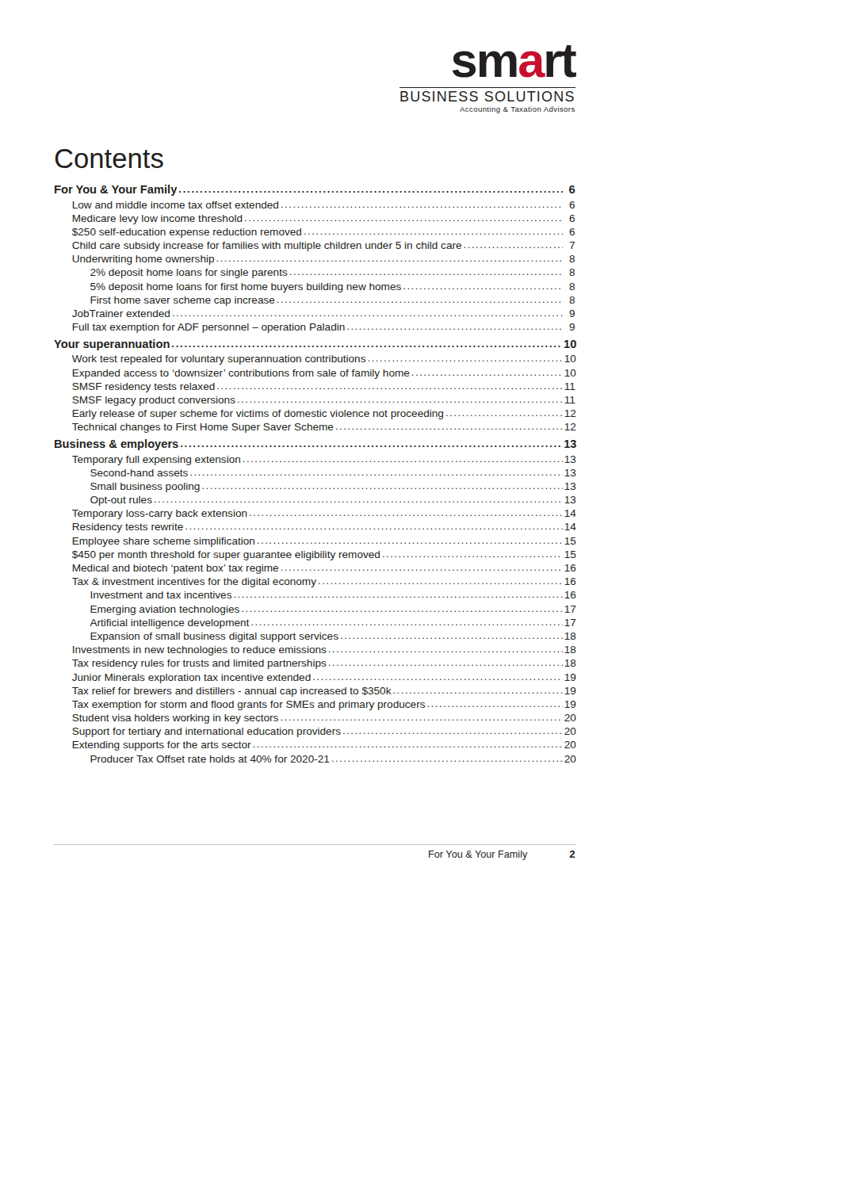sm art
BUSINESS SOLUTIONS
Accounting & Taxation Advisors
Contents
For You & Your Family.................................................................................................................. 6
Low and middle income tax offset extended..................................................................................... 6
Medicare levy low income threshold................................................................................................. 6
$250 self-education expense reduction removed.............................................................................. 6
Child care subsidy increase for families with multiple children under 5 in child care....................................... 7
Underwriting home ownership....................................................................................................... 8
2% deposit home loans for single parents..................................................................................... 8
5% deposit home loans for first home buyers building new homes.............................................................. 8
First home saver scheme cap increase......................................................................................... 8
JobTrainer extended................................................................................................................. 9
Full tax exemption for ADF personnel – operation Paladin.............................................................................. 9
Your superannuation....................................................................................................... 10
Work test repealed for voluntary superannuation contributions..................................................................... 10
Expanded access to ‘downsizer’ contributions from sale of family home....................................................... 10
SMSF residency tests relaxed......................................................................................................... 11
SMSF legacy product conversions................................................................................................. 11
Early release of super scheme for victims of domestic violence not proceeding............................................ 12
Technical changes to First Home Super Saver Scheme..................................................................................... 12
Business & employers..................................................................................................... 13
Temporary full expensing extension................................................................................................. 13
Second-hand assets................................................................................................................. 13
Small business pooling............................................................................................................. 13
Opt-out rules....................................................................................................................... 13
Temporary loss-carry back extension............................................................................................... 14
Residency tests rewrite................................................................................................................. 14
Employee share scheme simplification.............................................................................................. 15
$450 per month threshold for super guarantee eligibility removed.............................................................. 15
Medical and biotech ‘patent box’ tax regime..................................................................................... 16
Tax & investment incentives for the digital economy....................................................................................... 16
Investment and tax incentives................................................................................................. 16
Emerging aviation technologies............................................................................................. 17
Artificial intelligence development......................................................................................... 17
Expansion of small business digital support services..................................................................... 18
Investments in new technologies to reduce emissions..................................................................................... 18
Tax residency rules for trusts and limited partnerships..................................................................................... 18
Junior Minerals exploration tax incentive extended......................................................................................... 19
Tax relief for brewers and distillers - annual cap increased to $350k.............................................................. 19
Tax exemption for storm and flood grants for SMEs and primary producers................................................... 19
Student visa holders working in key sectors..................................................................................... 20
Support for tertiary and international education providers.......................................................................... 20
Extending supports for the arts sector.............................................................................................. 20
Producer Tax Offset rate holds at 40% for 2020-21..................................................................... 20
For You & Your Family 2